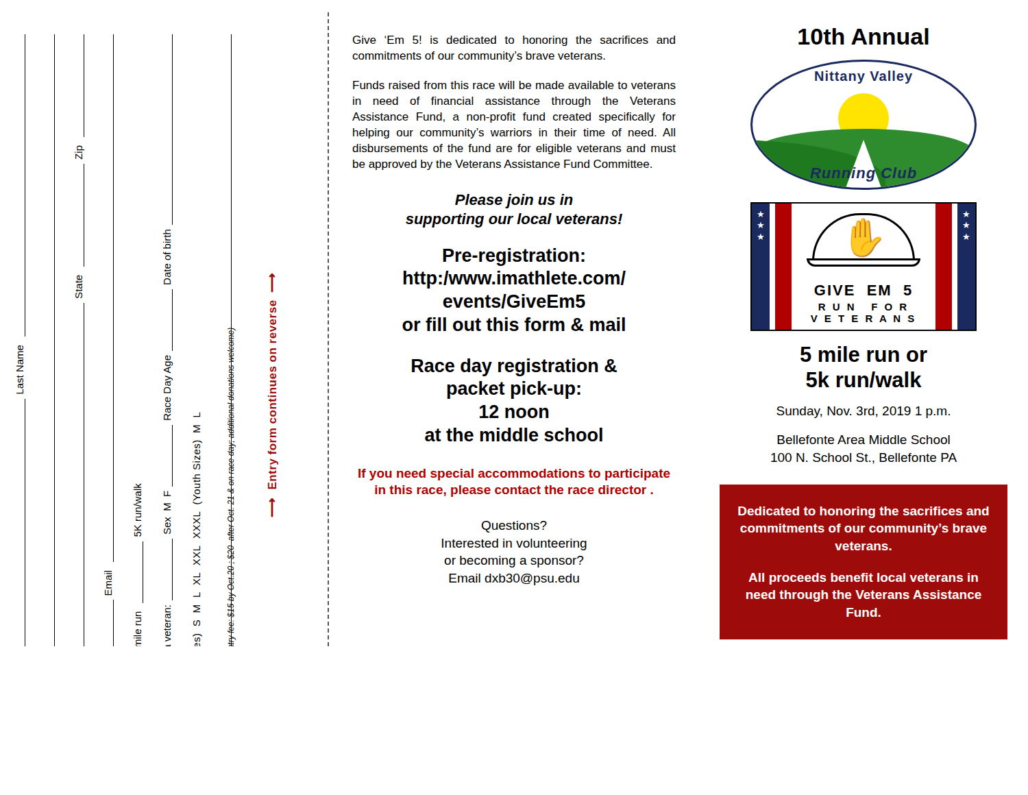First Name Last Name
Address
City State Zip
Phone ( ) Email
Event: 5 mile run 5K run/walk
Please check if you are a veteran: Sex M F Race Day Age Date of birth
T-Shirt Size: (Adult Sizes) S M L XL XXL XXXL (Youth Sizes) M L
Amount enclosed: $
(entry fee: $15 by Oct.20 ; $20 after Oct. 21 & on race day; additional donations welcome)
⟶ Entry form continues on reverse ⟶
Give ‘Em 5! is dedicated to honoring the sacrifices and commitments of our community’s brave veterans.
Funds raised from this race will be made available to veterans in need of financial assistance through the Veterans Assistance Fund, a non-profit fund created specifically for helping our community’s warriors in their time of need. All disbursements of the fund are for eligible veterans and must be approved by the Veterans Assistance Fund Committee.
Please join us in
supporting our local veterans!
Pre-registration:
http:/www.imathlete.com/
events/GiveEm5
or fill out this form & mail
Race day registration &
packet pick-up:
12 noon
at the middle school
If you need special accommodations to participate in this race, please contact the race director .
Questions?
Interested in volunteering
or becoming a sponsor?
Email dxb30@psu.edu
10th Annual
Nittany Valley
Running Club
★
★
★
★
★
★
✋
GIVE EM 5
R U N F O R
V E T E R A N S
5 mile run or
5k run/walk
Sunday, Nov. 3rd, 2019 1 p.m.
Bellefonte Area Middle School
100 N. School St., Bellefonte PA
Dedicated to honoring the sacrifices and commitments of our community’s brave veterans.
All proceeds benefit local veterans in need through the Veterans Assistance Fund.